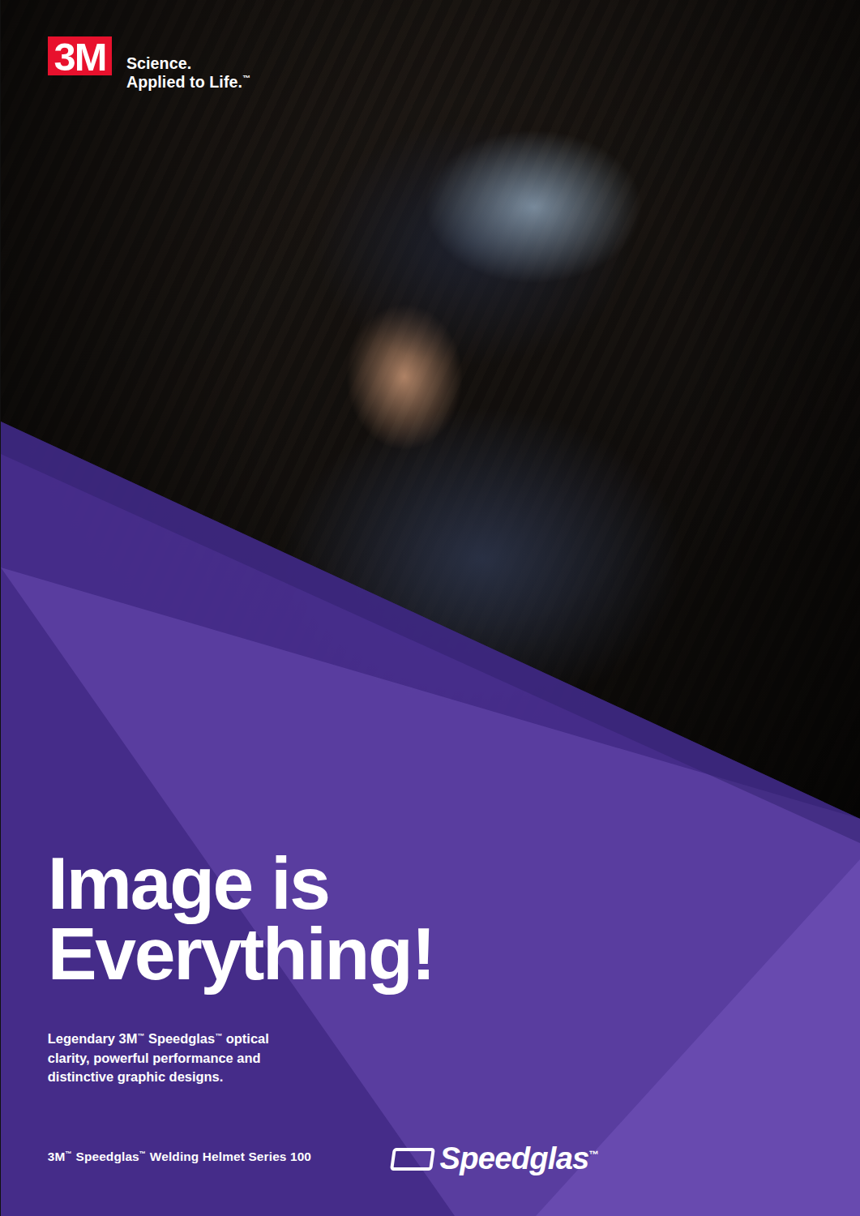3M
Science.
Applied to Life.™
Image is
Everything!
Legendary 3M™ Speedglas™ optical clarity, powerful performance and distinctive graphic designs.
3M™ Speedglas™ Welding Helmet Series 100
Speedglas™